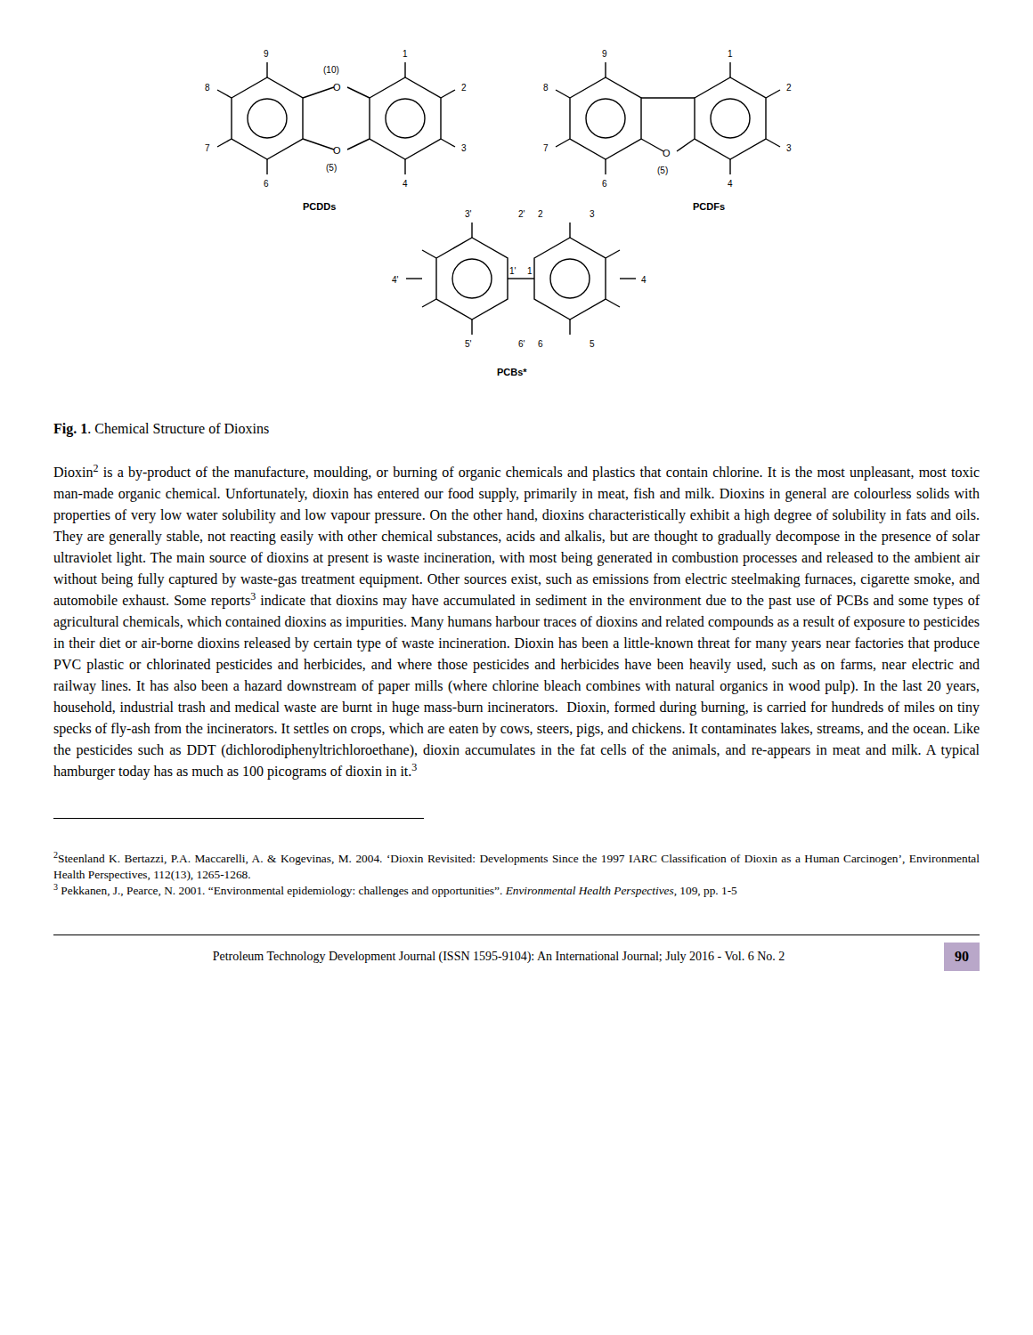9 8 7 6 1 2 3 4 (10) O O (5) PCDDs 9 8 7 6 1 2 3 4 O (5) PCDFs 3' 2' 2 3 4' 4 5' 6' 6 5 1' 1 PCBs*
Fig. 1. Chemical Structure of Dioxins
Dioxin2 is a by-product of the manufacture, moulding, or burning of organic chemicals and plastics that contain chlorine. It is the most unpleasant, most toxic man-made organic chemical. Unfortunately, dioxin has entered our food supply, primarily in meat, fish and milk. Dioxins in general are colourless solids with properties of very low water solubility and low vapour pressure. On the other hand, dioxins characteristically exhibit a high degree of solubility in fats and oils. They are generally stable, not reacting easily with other chemical substances, acids and alkalis, but are thought to gradually decompose in the presence of solar ultraviolet light. The main source of dioxins at present is waste incineration, with most being generated in combustion processes and released to the ambient air without being fully captured by waste-gas treatment equipment. Other sources exist, such as emissions from electric steelmaking furnaces, cigarette smoke, and automobile exhaust. Some reports3 indicate that dioxins may have accumulated in sediment in the environment due to the past use of PCBs and some types of agricultural chemicals, which contained dioxins as impurities. Many humans harbour traces of dioxins and related compounds as a result of exposure to pesticides in their diet or air-borne dioxins released by certain type of waste incineration. Dioxin has been a little-known threat for many years near factories that produce PVC plastic or chlorinated pesticides and herbicides, and where those pesticides and herbicides have been heavily used, such as on farms, near electric and railway lines. It has also been a hazard downstream of paper mills (where chlorine bleach combines with natural organics in wood pulp). In the last 20 years, household, industrial trash and medical waste are burnt in huge mass-burn incinerators. Dioxin, formed during burning, is carried for hundreds of miles on tiny specks of fly-ash from the incinerators. It settles on crops, which are eaten by cows, steers, pigs, and chickens. It contaminates lakes, streams, and the ocean. Like the pesticides such as DDT (dichlorodiphenyltrichloroethane), dioxin accumulates in the fat cells of the animals, and re-appears in meat and milk. A typical hamburger today has as much as 100 picograms of dioxin in it.3
2Steenland K. Bertazzi, P.A. Maccarelli, A. & Kogevinas, M. 2004. ‘Dioxin Revisited: Developments Since the 1997 IARC Classification of Dioxin as a Human Carcinogen’, Environmental Health Perspectives, 112(13), 1265-1268.
3 Pekkanen, J., Pearce, N. 2001. “Environmental epidemiology: challenges and opportunities”. Environmental Health Perspectives, 109, pp. 1-5
Petroleum Technology Development Journal (ISSN 1595-9104): An International Journal; July 2016 - Vol. 6 No. 2
90